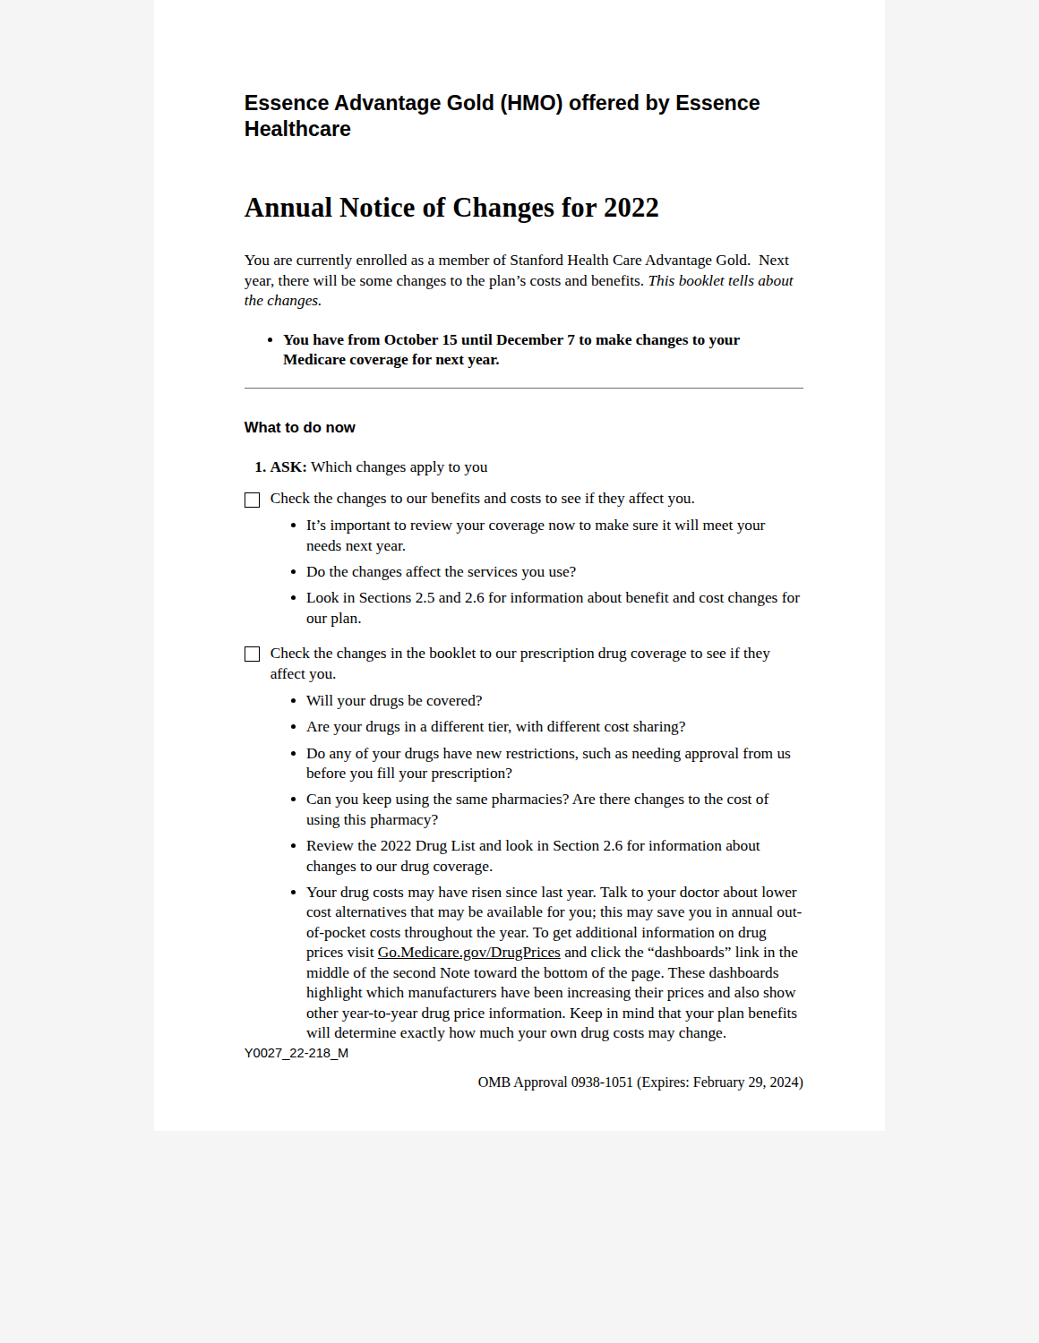Essence Advantage Gold (HMO) offered by Essence Healthcare
Annual Notice of Changes for 2022
You are currently enrolled as a member of Stanford Health Care Advantage Gold. Next year, there will be some changes to the plan’s costs and benefits. This booklet tells about the changes.
You have from October 15 until December 7 to make changes to your Medicare coverage for next year.
What to do now
ASK: Which changes apply to you
Check the changes to our benefits and costs to see if they affect you.
It’s important to review your coverage now to make sure it will meet your needs next year.
Do the changes affect the services you use?
Look in Sections 2.5 and 2.6 for information about benefit and cost changes for our plan.
Check the changes in the booklet to our prescription drug coverage to see if they affect you.
Will your drugs be covered?
Are your drugs in a different tier, with different cost sharing?
Do any of your drugs have new restrictions, such as needing approval from us before you fill your prescription?
Can you keep using the same pharmacies? Are there changes to the cost of using this pharmacy?
Review the 2022 Drug List and look in Section 2.6 for information about changes to our drug coverage.
Your drug costs may have risen since last year. Talk to your doctor about lower cost alternatives that may be available for you; this may save you in annual out-of-pocket costs throughout the year. To get additional information on drug prices visit Go.Medicare.gov/DrugPrices and click the “dashboards” link in the middle of the second Note toward the bottom of the page. These dashboards highlight which manufacturers have been increasing their prices and also show other year-to-year drug price information. Keep in mind that your plan benefits will determine exactly how much your own drug costs may change.
Y0027_22-218_M
OMB Approval 0938-1051 (Expires: February 29, 2024)